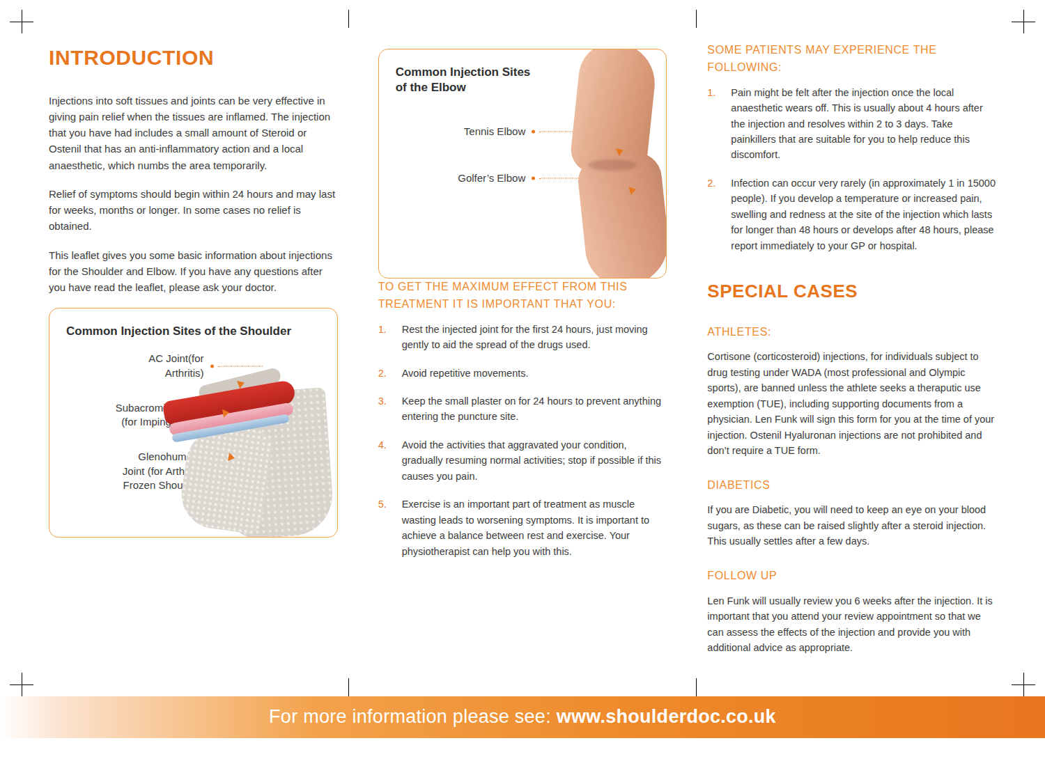Introduction
Injections into soft tissues and joints can be very effective in giving pain relief when the tissues are inflamed. The injection that you have had includes a small amount of Steroid or Ostenil that has an anti-inflammatory action and a local anaesthetic, which numbs the area temporarily.
Relief of symptoms should begin within 24 hours and may last for weeks, months or longer. In some cases no relief is obtained.
This leaflet gives you some basic information about injections for the Shoulder and Elbow. If you have any questions after you have read the leaflet, please ask your doctor.
Common Injection Sites of the Shoulder
AC Joint(for
Arthritis)
Subacromial Bursa
(for Impingement)
Glenohumeral
Joint (for Arthritis,
Frozen Shoulder)
Common Injection Sites
of the Elbow
Tennis Elbow
Golfer’s Elbow
To get the maximum effect from this treatment it is important that you:
Rest the injected joint for the first 24 hours, just moving gently to aid the spread of the drugs used.
Avoid repetitive movements.
Keep the small plaster on for 24 hours to prevent anything entering the puncture site.
Avoid the activities that aggravated your condition, gradually resuming normal activities; stop if possible if this causes you pain.
Exercise is an important part of treatment as muscle wasting leads to worsening symptoms. It is important to achieve a balance between rest and exercise. Your physiotherapist can help you with this.
Some patients may experience the following:
Pain might be felt after the injection once the local anaesthetic wears off. This is usually about 4 hours after the injection and resolves within 2 to 3 days. Take painkillers that are suitable for you to help reduce this discomfort.
Infection can occur very rarely (in approximately 1 in 15000 people). If you develop a temperature or increased pain, swelling and redness at the site of the injection which lasts for longer than 48 hours or develops after 48 hours, please report immediately to your GP or hospital.
Special Cases
Athletes:
Cortisone (corticosteroid) injections, for individuals subject to drug testing under WADA (most professional and Olympic sports), are banned unless the athlete seeks a theraputic use exemption (TUE), including supporting documents from a physician. Len Funk will sign this form for you at the time of your injection. Ostenil Hyaluronan injections are not prohibited and don’t require a TUE form.
Diabetics
If you are Diabetic, you will need to keep an eye on your blood sugars, as these can be raised slightly after a steroid injection. This usually settles after a few days.
Follow Up
Len Funk will usually review you 6 weeks after the injection. It is important that you attend your review appointment so that we can assess the effects of the injection and provide you with additional advice as appropriate.
For more information please see: www.shoulderdoc.co.uk